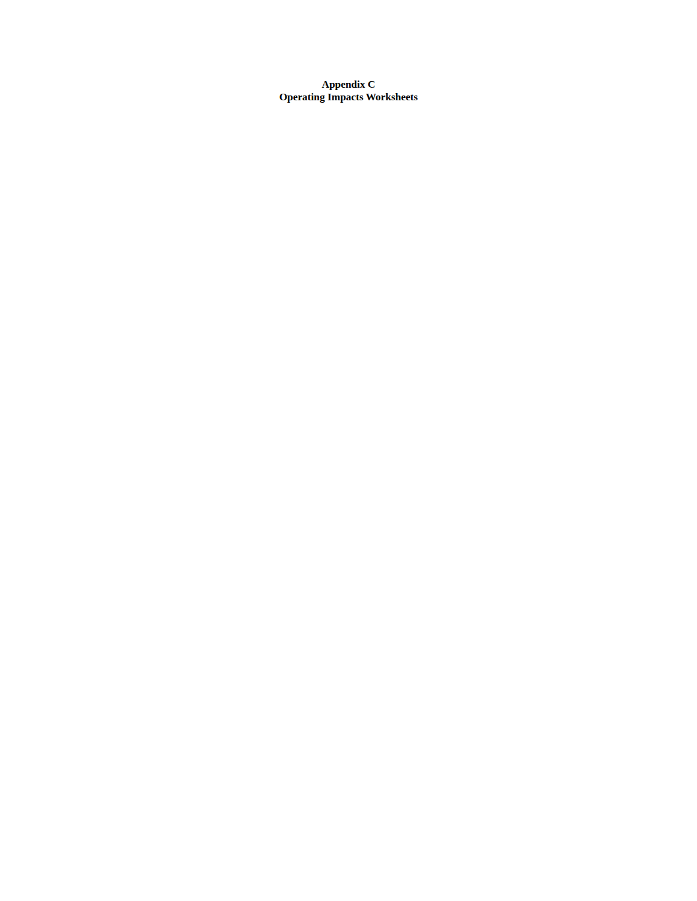Appendix C Operating Impacts Worksheets